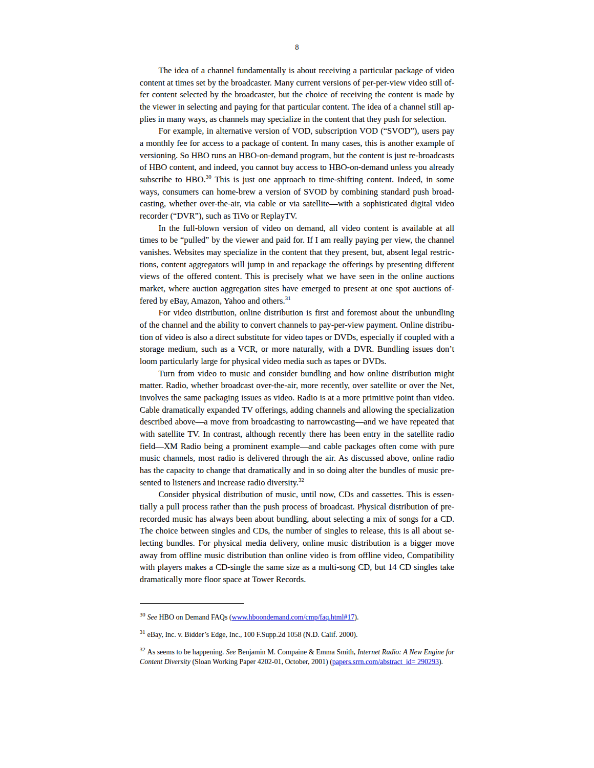8
The idea of a channel fundamentally is about receiving a particular package of video content at times set by the broadcaster. Many current versions of per-per-view video still offer content selected by the broadcaster, but the choice of receiving the content is made by the viewer in selecting and paying for that particular content. The idea of a channel still applies in many ways, as channels may specialize in the content that they push for selection.
For example, in alternative version of VOD, subscription VOD (“SVOD”), users pay a monthly fee for access to a package of content. In many cases, this is another example of versioning. So HBO runs an HBO-on-demand program, but the content is just re-broadcasts of HBO content, and indeed, you cannot buy access to HBO-on-demand unless you already subscribe to HBO.30 This is just one approach to time-shifting content. Indeed, in some ways, consumers can home-brew a version of SVOD by combining standard push broadcasting, whether over-the-air, via cable or via satellite—with a sophisticated digital video recorder (“DVR”), such as TiVo or ReplayTV.
In the full-blown version of video on demand, all video content is available at all times to be “pulled” by the viewer and paid for. If I am really paying per view, the channel vanishes. Websites may specialize in the content that they present, but, absent legal restrictions, content aggregators will jump in and repackage the offerings by presenting different views of the offered content. This is precisely what we have seen in the online auctions market, where auction aggregation sites have emerged to present at one spot auctions offered by eBay, Amazon, Yahoo and others.31
For video distribution, online distribution is first and foremost about the unbundling of the channel and the ability to convert channels to pay-per-view payment. Online distribution of video is also a direct substitute for video tapes or DVDs, especially if coupled with a storage medium, such as a VCR, or more naturally, with a DVR. Bundling issues don’t loom particularly large for physical video media such as tapes or DVDs.
Turn from video to music and consider bundling and how online distribution might matter. Radio, whether broadcast over-the-air, more recently, over satellite or over the Net, involves the same packaging issues as video. Radio is at a more primitive point than video. Cable dramatically expanded TV offerings, adding channels and allowing the specialization described above—a move from broadcasting to narrowcasting—and we have repeated that with satellite TV. In contrast, although recently there has been entry in the satellite radio field—XM Radio being a prominent example—and cable packages often come with pure music channels, most radio is delivered through the air. As discussed above, online radio has the capacity to change that dramatically and in so doing alter the bundles of music presented to listeners and increase radio diversity.32
Consider physical distribution of music, until now, CDs and cassettes. This is essentially a pull process rather than the push process of broadcast. Physical distribution of pre-recorded music has always been about bundling, about selecting a mix of songs for a CD. The choice between singles and CDs, the number of singles to release, this is all about selecting bundles. For physical media delivery, online music distribution is a bigger move away from offline music distribution than online video is from offline video, Compatibility with players makes a CD-single the same size as a multi-song CD, but 14 CD singles take dramatically more floor space at Tower Records.
30 See HBO on Demand FAQs (www.hboondemand.com/cmp/faq.html#17).
31eBay, Inc. v. Bidder’s Edge, Inc., 100 F.Supp.2d 1058 (N.D. Calif. 2000).
32 As seems to be happening. See Benjamin M. Compaine & Emma Smith, Internet Radio: A New Engine for Content Diversity (Sloan Working Paper 4202-01, October, 2001) (papers.srrn.com/abstract_id= 290293).